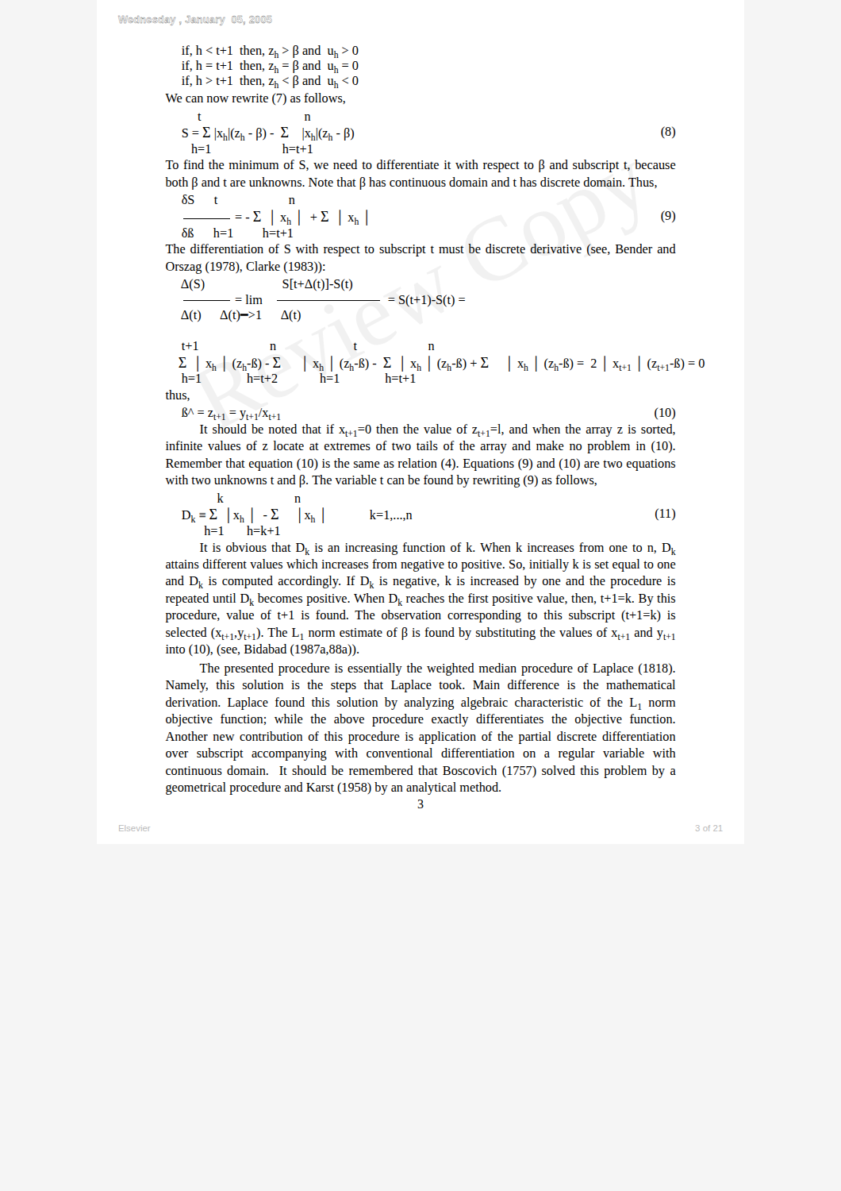Wednesday , January 05, 2005
Review Copy
if, h < t+1 then, zh > β and uh > 0 if, h = t+1 then, zh = β and uh = 0 if, h > t+1 then, zh < β and uh < 0
We can now rewrite (7) as follows,
t n
S = Σ |xh|(zh - β) - Σ |xh|(zh - β)(8)
h=1 h=t+1
To find the minimum of S, we need to differentiate it with respect to β and subscript t, because both β and t are unknowns. Note that β has continuous domain and t has discrete domain. Thus,
δS t n
= - Σ │ xh │ + Σ │ xh │(9)
δß h=1 h=t+1
The differentiation of S with respect to subscript t must be discrete derivative (see, Bender and Orszag (1978), Clarke (1983)):
Δ(S) S[t+Δ(t)]-S(t)
= lim = S(t+1)-S(t) =
Δ(t) Δ(t)━>1 Δ(t)
t+1 n t n
Σ │ xh │ (zh-ß) - Σ │ xh │ (zh-ß) - Σ │ xh │ (zh-ß) + Σ │ xh │ (zh-ß) = 2 │ xt+1 │ (zt+1-ß) = 0
h=1 h=t+2 h=1 h=t+1
thus,
ß^ = zt+1 = yt+1/xt+1(10)
It should be noted that if xt+1=0 then the value of zt+1=l, and when the array z is sorted, infinite values of z locate at extremes of two tails of the array and make no problem in (10). Remember that equation (10) is the same as relation (4). Equations (9) and (10) are two equations with two unknowns t and β. The variable t can be found by rewriting (9) as follows,
k n
Dk ≡ Σ │xh │ - Σ │xh │ k=1,...,n(11)
h=1 h=k+1
It is obvious that Dk is an increasing function of k. When k increases from one to n, Dk attains different values which increases from negative to positive. So, initially k is set equal to one and Dk is computed accordingly. If Dk is negative, k is increased by one and the procedure is repeated until Dk becomes positive. When Dk reaches the first positive value, then, t+1=k. By this procedure, value of t+1 is found. The observation corresponding to this subscript (t+1=k) is selected (xt+1,yt+1). The L1 norm estimate of β is found by substituting the values of xt+1 and yt+1 into (10), (see, Bidabad (1987a,88a)).
The presented procedure is essentially the weighted median procedure of Laplace (1818). Namely, this solution is the steps that Laplace took. Main difference is the mathematical derivation. Laplace found this solution by analyzing algebraic characteristic of the L1 norm objective function; while the above procedure exactly differentiates the objective function. Another new contribution of this procedure is application of the partial discrete differentiation over subscript accompanying with conventional differentiation on a regular variable with continuous domain. It should be remembered that Boscovich (1757) solved this problem by a geometrical procedure and Karst (1958) by an analytical method.
3
Elsevier 3 of 21